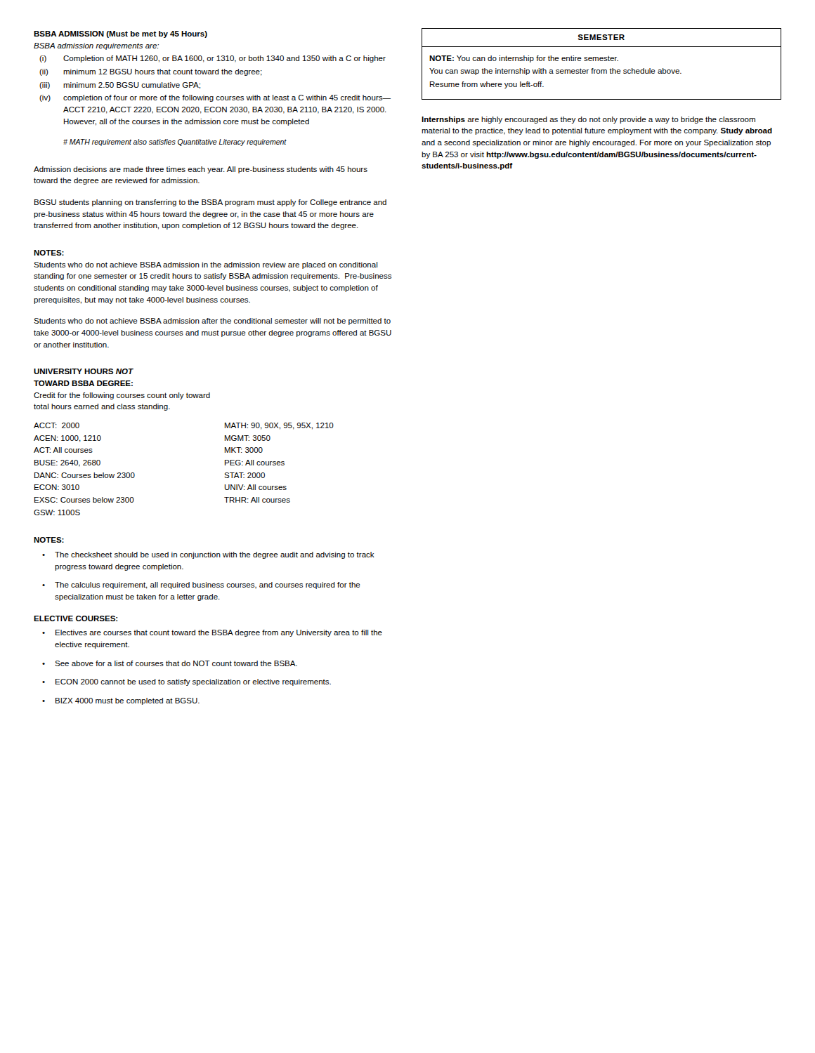BSBA ADMISSION (Must be met by 45 Hours)
BSBA admission requirements are:
(i) Completion of MATH 1260, or BA 1600, or 1310, or both 1340 and 1350 with a C or higher
(ii) minimum 12 BGSU hours that count toward the degree;
(iii) minimum 2.50 BGSU cumulative GPA;
(iv) completion of four or more of the following courses with at least a C within 45 credit hours—ACCT 2210, ACCT 2220, ECON 2020, ECON 2030, BA 2030, BA 2110, BA 2120, IS 2000. However, all of the courses in the admission core must be completed
# MATH requirement also satisfies Quantitative Literacy requirement
Admission decisions are made three times each year. All pre-business students with 45 hours toward the degree are reviewed for admission.
BGSU students planning on transferring to the BSBA program must apply for College entrance and pre-business status within 45 hours toward the degree or, in the case that 45 or more hours are transferred from another institution, upon completion of 12 BGSU hours toward the degree.
NOTES:
Students who do not achieve BSBA admission in the admission review are placed on conditional standing for one semester or 15 credit hours to satisfy BSBA admission requirements. Pre-business students on conditional standing may take 3000-level business courses, subject to completion of prerequisites, but may not take 4000-level business courses.
Students who do not achieve BSBA admission after the conditional semester will not be permitted to take 3000-or 4000-level business courses and must pursue other degree programs offered at BGSU or another institution.
UNIVERSITY HOURS NOT
TOWARD BSBA DEGREE:
Credit for the following courses count only toward
total hours earned and class standing.
ACCT: 2000
ACEN: 1000, 1210
ACT: All courses
BUSE: 2640, 2680
DANC: Courses below 2300
ECON: 3010
EXSC: Courses below 2300
GSW: 1100S
MATH: 90, 90X, 95, 95X, 1210
MGMT: 3050
MKT: 3000
PEG: All courses
STAT: 2000
UNIV: All courses
TRHR: All courses
NOTES:
The checksheet should be used in conjunction with the degree audit and advising to track progress toward degree completion.
The calculus requirement, all required business courses, and courses required for the specialization must be taken for a letter grade.
ELECTIVE COURSES:
Electives are courses that count toward the BSBA degree from any University area to fill the elective requirement.
See above for a list of courses that do NOT count toward the BSBA.
ECON 2000 cannot be used to satisfy specialization or elective requirements.
BIZX 4000 must be completed at BGSU.
SEMESTER
NOTE: You can do internship for the entire semester.
You can swap the internship with a semester from the schedule above.
Resume from where you left-off.
Internships are highly encouraged as they do not only provide a way to bridge the classroom material to the practice, they lead to potential future employment with the company. Study abroad and a second specialization or minor are highly encouraged. For more on your Specialization stop by BA 253 or visit http://www.bgsu.edu/content/dam/BGSU/business/documents/current-students/i-business.pdf